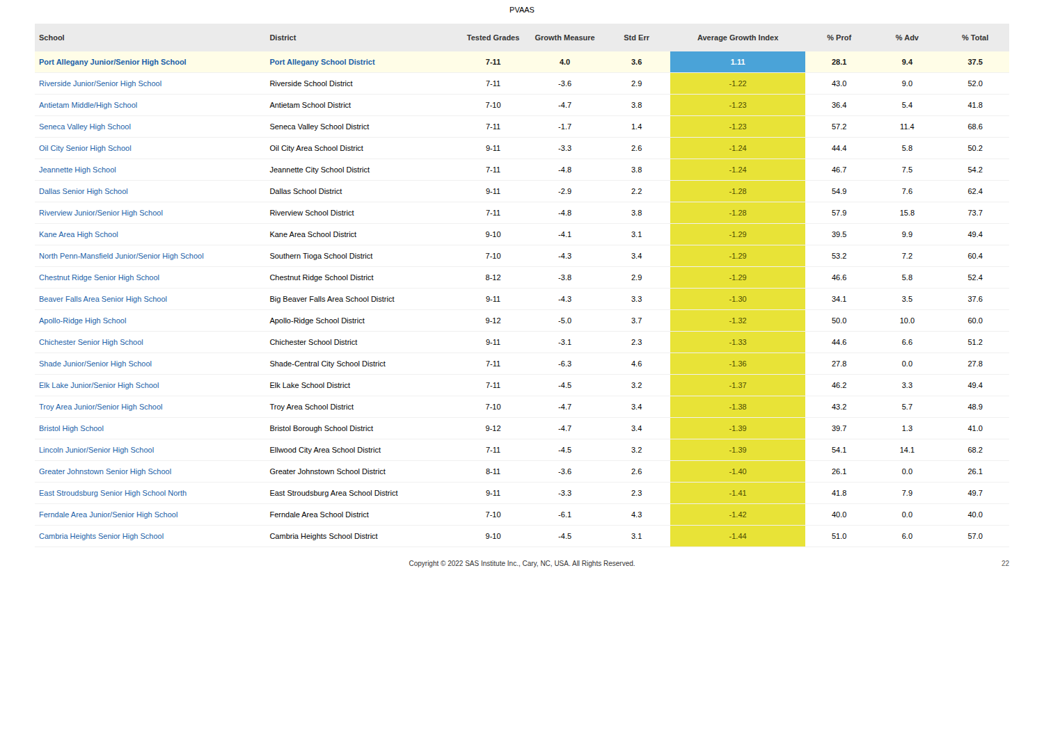PVAAS
| School | District | Tested Grades | Growth Measure | Std Err | Average Growth Index | % Prof | % Adv | % Total |
| --- | --- | --- | --- | --- | --- | --- | --- | --- |
| Port Allegany Junior/Senior High School | Port Allegany School District | 7-11 | 4.0 | 3.6 | 1.11 | 28.1 | 9.4 | 37.5 |
| Riverside Junior/Senior High School | Riverside School District | 7-11 | -3.6 | 2.9 | -1.22 | 43.0 | 9.0 | 52.0 |
| Antietam Middle/High School | Antietam School District | 7-10 | -4.7 | 3.8 | -1.23 | 36.4 | 5.4 | 41.8 |
| Seneca Valley High School | Seneca Valley School District | 7-11 | -1.7 | 1.4 | -1.23 | 57.2 | 11.4 | 68.6 |
| Oil City Senior High School | Oil City Area School District | 9-11 | -3.3 | 2.6 | -1.24 | 44.4 | 5.8 | 50.2 |
| Jeannette High School | Jeannette City School District | 7-11 | -4.8 | 3.8 | -1.24 | 46.7 | 7.5 | 54.2 |
| Dallas Senior High School | Dallas School District | 9-11 | -2.9 | 2.2 | -1.28 | 54.9 | 7.6 | 62.4 |
| Riverview Junior/Senior High School | Riverview School District | 7-11 | -4.8 | 3.8 | -1.28 | 57.9 | 15.8 | 73.7 |
| Kane Area High School | Kane Area School District | 9-10 | -4.1 | 3.1 | -1.29 | 39.5 | 9.9 | 49.4 |
| North Penn-Mansfield Junior/Senior High School | Southern Tioga School District | 7-10 | -4.3 | 3.4 | -1.29 | 53.2 | 7.2 | 60.4 |
| Chestnut Ridge Senior High School | Chestnut Ridge School District | 8-12 | -3.8 | 2.9 | -1.29 | 46.6 | 5.8 | 52.4 |
| Beaver Falls Area Senior High School | Big Beaver Falls Area School District | 9-11 | -4.3 | 3.3 | -1.30 | 34.1 | 3.5 | 37.6 |
| Apollo-Ridge High School | Apollo-Ridge School District | 9-12 | -5.0 | 3.7 | -1.32 | 50.0 | 10.0 | 60.0 |
| Chichester Senior High School | Chichester School District | 9-11 | -3.1 | 2.3 | -1.33 | 44.6 | 6.6 | 51.2 |
| Shade Junior/Senior High School | Shade-Central City School District | 7-11 | -6.3 | 4.6 | -1.36 | 27.8 | 0.0 | 27.8 |
| Elk Lake Junior/Senior High School | Elk Lake School District | 7-11 | -4.5 | 3.2 | -1.37 | 46.2 | 3.3 | 49.4 |
| Troy Area Junior/Senior High School | Troy Area School District | 7-10 | -4.7 | 3.4 | -1.38 | 43.2 | 5.7 | 48.9 |
| Bristol High School | Bristol Borough School District | 9-12 | -4.7 | 3.4 | -1.39 | 39.7 | 1.3 | 41.0 |
| Lincoln Junior/Senior High School | Ellwood City Area School District | 7-11 | -4.5 | 3.2 | -1.39 | 54.1 | 14.1 | 68.2 |
| Greater Johnstown Senior High School | Greater Johnstown School District | 8-11 | -3.6 | 2.6 | -1.40 | 26.1 | 0.0 | 26.1 |
| East Stroudsburg Senior High School North | East Stroudsburg Area School District | 9-11 | -3.3 | 2.3 | -1.41 | 41.8 | 7.9 | 49.7 |
| Ferndale Area Junior/Senior High School | Ferndale Area School District | 7-10 | -6.1 | 4.3 | -1.42 | 40.0 | 0.0 | 40.0 |
| Cambria Heights Senior High School | Cambria Heights School District | 9-10 | -4.5 | 3.1 | -1.44 | 51.0 | 6.0 | 57.0 |
Copyright © 2022 SAS Institute Inc., Cary, NC, USA. All Rights Reserved. 22